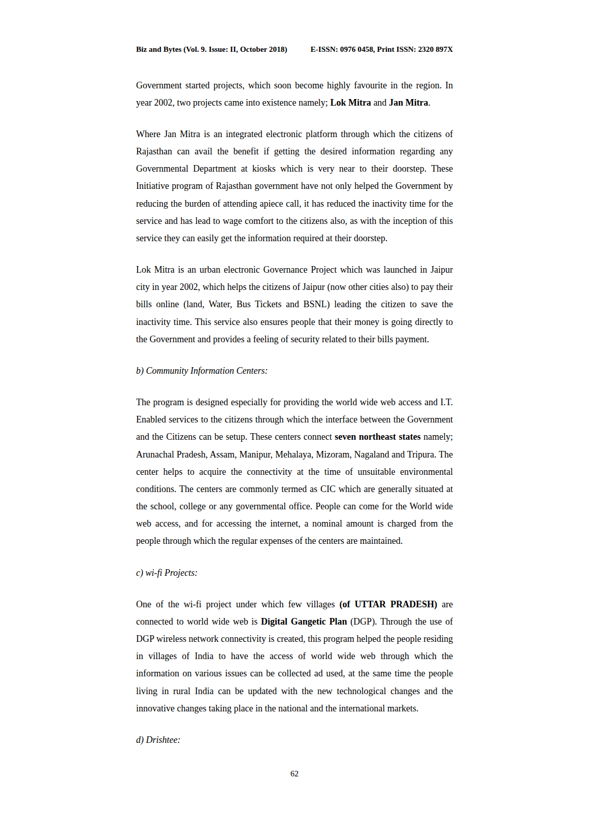Biz and Bytes (Vol. 9. Issue: II, October 2018)
E-ISSN: 0976 0458, Print ISSN: 2320 897X
Government started projects, which soon become highly favourite in the region. In year 2002, two projects came into existence namely; Lok Mitra and Jan Mitra.
Where Jan Mitra is an integrated electronic platform through which the citizens of Rajasthan can avail the benefit if getting the desired information regarding any Governmental Department at kiosks which is very near to their doorstep. These Initiative program of Rajasthan government have not only helped the Government by reducing the burden of attending apiece call, it has reduced the inactivity time for the service and has lead to wage comfort to the citizens also, as with the inception of this service they can easily get the information required at their doorstep.
Lok Mitra is an urban electronic Governance Project which was launched in Jaipur city in year 2002, which helps the citizens of Jaipur (now other cities also) to pay their bills online (land, Water, Bus Tickets and BSNL) leading the citizen to save the inactivity time. This service also ensures people that their money is going directly to the Government and provides a feeling of security related to their bills payment.
b) Community Information Centers:
The program is designed especially for providing the world wide web access and I.T. Enabled services to the citizens through which the interface between the Government and the Citizens can be setup. These centers connect seven northeast states namely; Arunachal Pradesh, Assam, Manipur, Mehalaya, Mizoram, Nagaland and Tripura. The center helps to acquire the connectivity at the time of unsuitable environmental conditions. The centers are commonly termed as CIC which are generally situated at the school, college or any governmental office. People can come for the World wide web access, and for accessing the internet, a nominal amount is charged from the people through which the regular expenses of the centers are maintained.
c) wi-fi Projects:
One of the wi-fi project under which few villages (of UTTAR PRADESH) are connected to world wide web is Digital Gangetic Plan (DGP). Through the use of DGP wireless network connectivity is created, this program helped the people residing in villages of India to have the access of world wide web through which the information on various issues can be collected ad used, at the same time the people living in rural India can be updated with the new technological changes and the innovative changes taking place in the national and the international markets.
d) Drishtee:
62